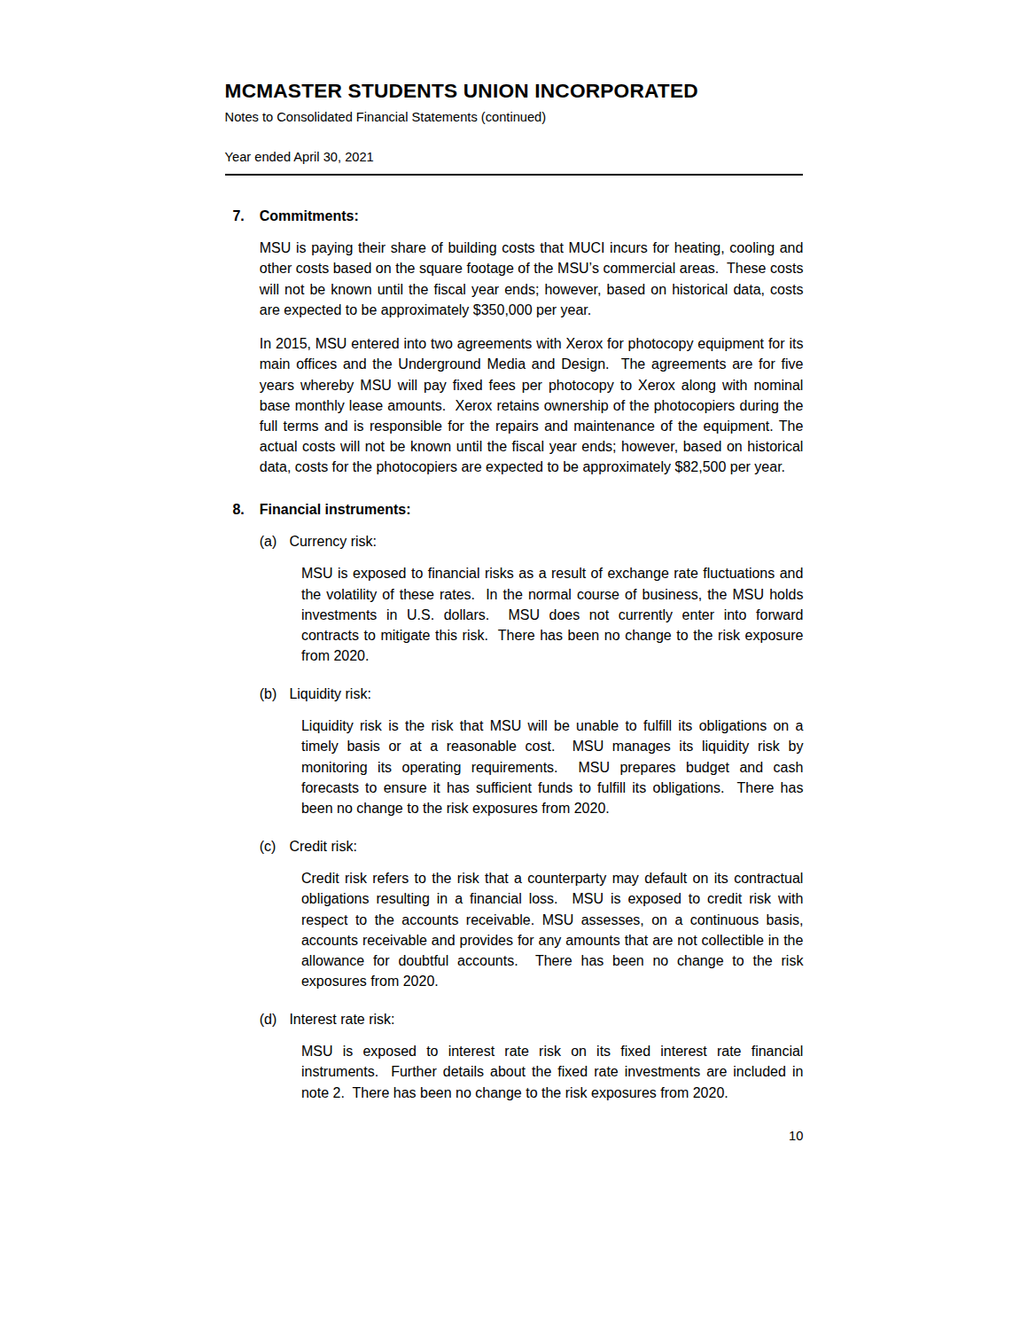MCMASTER STUDENTS UNION INCORPORATED
Notes to Consolidated Financial Statements (continued)
Year ended April 30, 2021
7.
Commitments:
MSU is paying their share of building costs that MUCI incurs for heating, cooling and other costs based on the square footage of the MSU’s commercial areas. These costs will not be known until the fiscal year ends; however, based on historical data, costs are expected to be approximately $350,000 per year.
In 2015, MSU entered into two agreements with Xerox for photocopy equipment for its main offices and the Underground Media and Design. The agreements are for five years whereby MSU will pay fixed fees per photocopy to Xerox along with nominal base monthly lease amounts. Xerox retains ownership of the photocopiers during the full terms and is responsible for the repairs and maintenance of the equipment. The actual costs will not be known until the fiscal year ends; however, based on historical data, costs for the photocopiers are expected to be approximately $82,500 per year.
8.
Financial instruments:
(a)
Currency risk:
MSU is exposed to financial risks as a result of exchange rate fluctuations and the volatility of these rates. In the normal course of business, the MSU holds investments in U.S. dollars. MSU does not currently enter into forward contracts to mitigate this risk. There has been no change to the risk exposure from 2020.
(b)
Liquidity risk:
Liquidity risk is the risk that MSU will be unable to fulfill its obligations on a timely basis or at a reasonable cost. MSU manages its liquidity risk by monitoring its operating requirements. MSU prepares budget and cash forecasts to ensure it has sufficient funds to fulfill its obligations. There has been no change to the risk exposures from 2020.
(c)
Credit risk:
Credit risk refers to the risk that a counterparty may default on its contractual obligations resulting in a financial loss. MSU is exposed to credit risk with respect to the accounts receivable. MSU assesses, on a continuous basis, accounts receivable and provides for any amounts that are not collectible in the allowance for doubtful accounts. There has been no change to the risk exposures from 2020.
(d)
Interest rate risk:
MSU is exposed to interest rate risk on its fixed interest rate financial instruments. Further details about the fixed rate investments are included in note 2. There has been no change to the risk exposures from 2020.
10